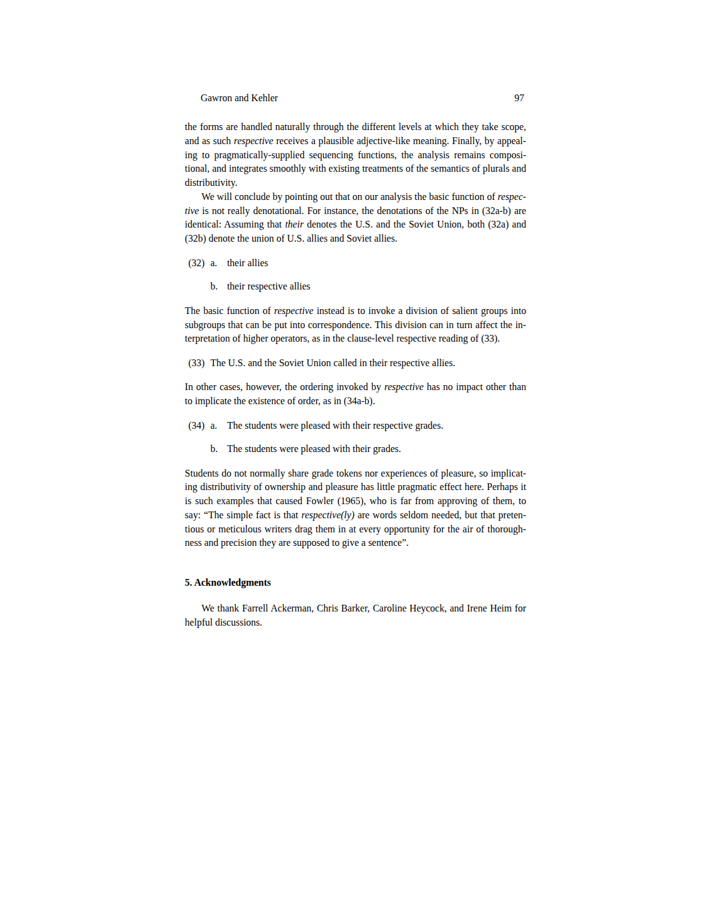Gawron and Kehler 97
the forms are handled naturally through the different levels at which they take scope, and as such respective receives a plausible adjective-like meaning. Finally, by appealing to pragmatically-supplied sequencing functions, the analysis remains compositional, and integrates smoothly with existing treatments of the semantics of plurals and distributivity.
We will conclude by pointing out that on our analysis the basic function of respective is not really denotational. For instance, the denotations of the NPs in (32a-b) are identical: Assuming that their denotes the U.S. and the Soviet Union, both (32a) and (32b) denote the union of U.S. allies and Soviet allies.
(32) a. their allies
(32) b. their respective allies
The basic function of respective instead is to invoke a division of salient groups into subgroups that can be put into correspondence. This division can in turn affect the interpretation of higher operators, as in the clause-level respective reading of (33).
(33) The U.S. and the Soviet Union called in their respective allies.
In other cases, however, the ordering invoked by respective has no impact other than to implicate the existence of order, as in (34a-b).
(34) a. The students were pleased with their respective grades.
(34) b. The students were pleased with their grades.
Students do not normally share grade tokens nor experiences of pleasure, so implicating distributivity of ownership and pleasure has little pragmatic effect here. Perhaps it is such examples that caused Fowler (1965), who is far from approving of them, to say: “The simple fact is that respective(ly) are words seldom needed, but that pretentious or meticulous writers drag them in at every opportunity for the air of thoroughness and precision they are supposed to give a sentence”.
5. Acknowledgments
We thank Farrell Ackerman, Chris Barker, Caroline Heycock, and Irene Heim for helpful discussions.